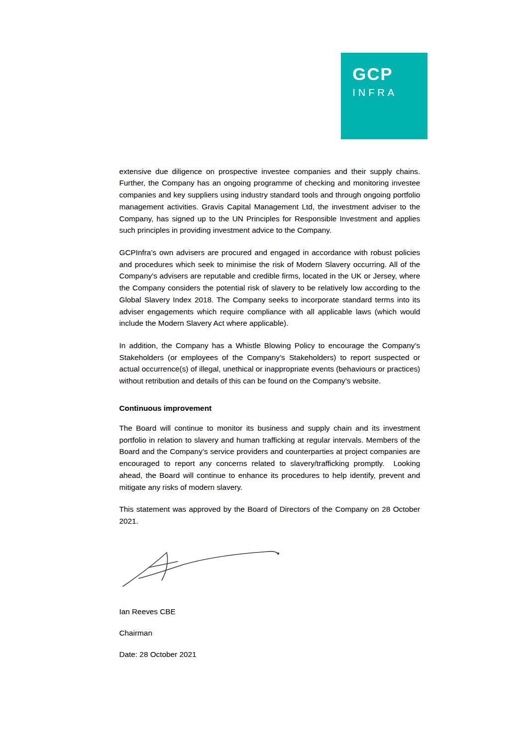GCP
INFRA
extensive due diligence on prospective investee companies and their supply chains. Further, the Company has an ongoing programme of checking and monitoring investee companies and key suppliers using industry standard tools and through ongoing portfolio management activities. Gravis Capital Management Ltd, the investment adviser to the Company, has signed up to the UN Principles for Responsible Investment and applies such principles in providing investment advice to the Company.
GCPInfra’s own advisers are procured and engaged in accordance with robust policies and procedures which seek to minimise the risk of Modern Slavery occurring. All of the Company’s advisers are reputable and credible firms, located in the UK or Jersey, where the Company considers the potential risk of slavery to be relatively low according to the Global Slavery Index 2018. The Company seeks to incorporate standard terms into its adviser engagements which require compliance with all applicable laws (which would include the Modern Slavery Act where applicable).
In addition, the Company has a Whistle Blowing Policy to encourage the Company’s Stakeholders (or employees of the Company’s Stakeholders) to report suspected or actual occurrence(s) of illegal, unethical or inappropriate events (behaviours or practices) without retribution and details of this can be found on the Company’s website.
Continuous improvement
The Board will continue to monitor its business and supply chain and its investment portfolio in relation to slavery and human trafficking at regular intervals. Members of the Board and the Company’s service providers and counterparties at project companies are encouraged to report any concerns related to slavery/trafficking promptly. Looking ahead, the Board will continue to enhance its procedures to help identify, prevent and mitigate any risks of modern slavery.
This statement was approved by the Board of Directors of the Company on 28 October 2021.
Ian Reeves CBE
Chairman
Date: 28 October 2021